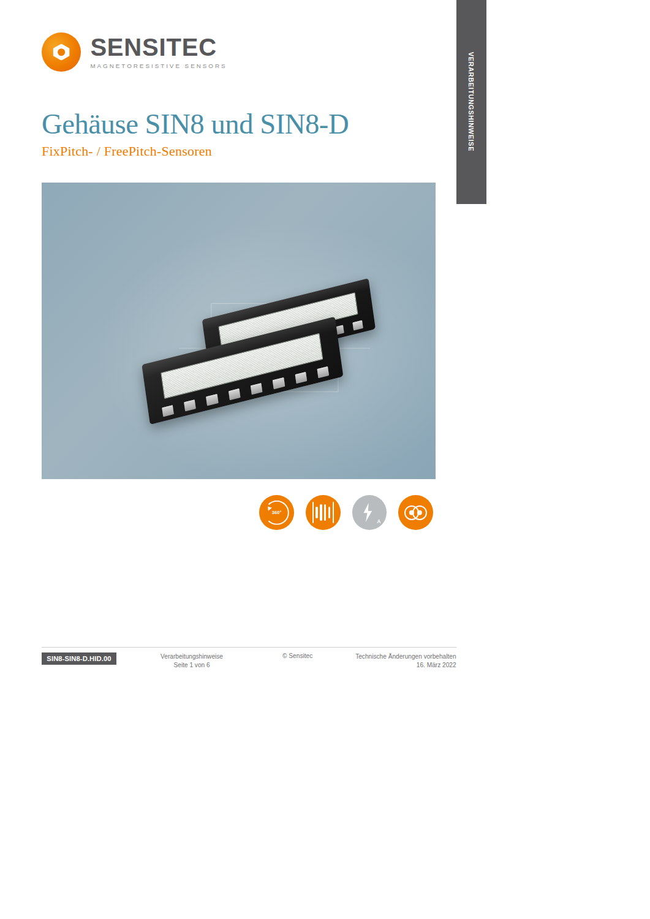VERARBEITUNGSHINWEISE
SENSITEC
MAGNETORESISTIVE SENSORS
Gehäuse SIN8 und SIN8-D
FixPitch- / FreePitch-Sensoren
360°
A
SIN8-SIN8-D.HID.00
Verarbeitungshinweise
Seite 1 von 6
© Sensitec
Technische Änderungen vorbehalten
16. März 2022